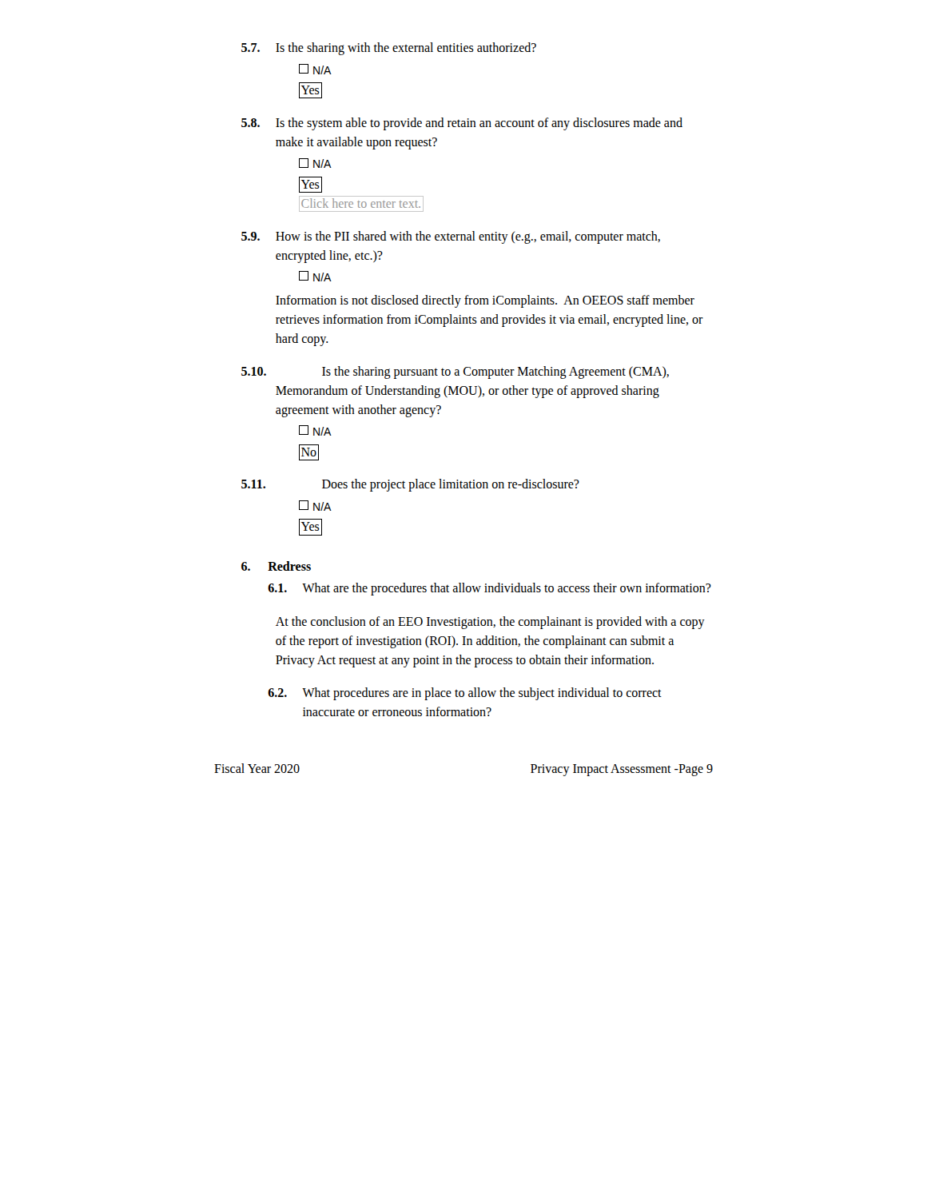5.7.
Is the sharing with the external entities authorized?
N/A
Yes
5.8.
Is the system able to provide and retain an account of any disclosures made and make it available upon request?
N/A
Yes
Click here to enter text.
5.9.
How is the PII shared with the external entity (e.g., email, computer match, encrypted line, etc.)?
N/A
Information is not disclosed directly from iComplaints. An OEEOS staff member retrieves information from iComplaints and provides it via email, encrypted line, or hard copy.
5.10.
Is the sharing pursuant to a Computer Matching Agreement (CMA),
Memorandum of Understanding (MOU), or other type of approved sharing agreement with another agency?
N/A
No
5.11.
Does the project place limitation on re-disclosure?
N/A
Yes
6. Redress
6.1.
What are the procedures that allow individuals to access their own information?
At the conclusion of an EEO Investigation, the complainant is provided with a copy of the report of investigation (ROI). In addition, the complainant can submit a Privacy Act request at any point in the process to obtain their information.
6.2.
What procedures are in place to allow the subject individual to correct inaccurate or erroneous information?
Fiscal Year 2020
Privacy Impact Assessment -Page 9